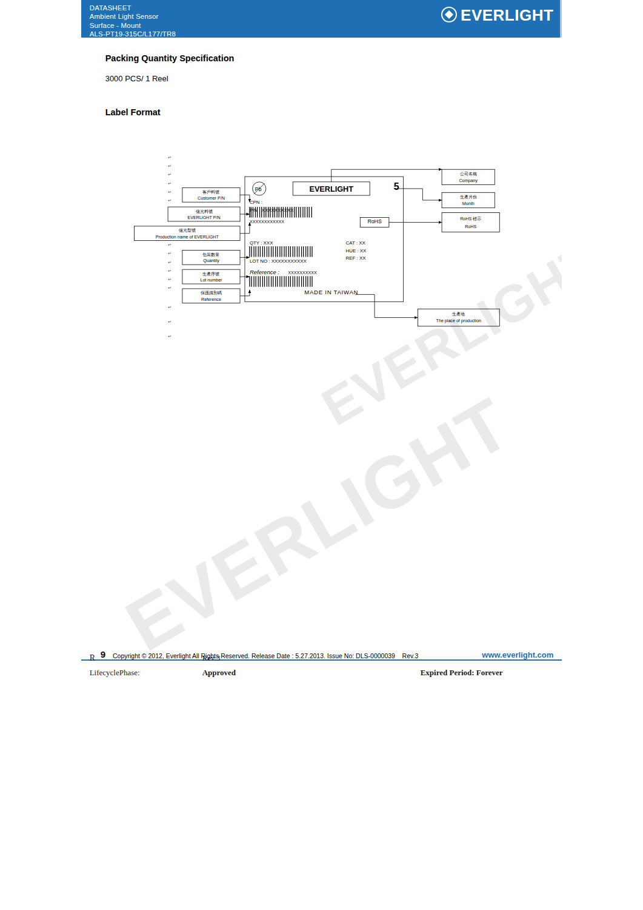DATASHEET
Ambient Light Sensor
Surface - Mount
ALS-PT19-315C/L177/TR8
EVERLIGHT
EVERLIGHT
EVERLIGHT
Packing Quantity Specification
3000 PCS/ 1 Reel
Label Format
Pb EVERLIGHT 5 CPN : P/N : XXXXXXXXXX XXXXXXXXXXXX QTY : XXX LOT NO : XXXXXXXXXXX Reference : XXXXXXXXXX MADE IN TAIWAN RoHS CAT : XX HUE : XX REF : XX 公司名稱 Company 生產月份 Month RoHS 標示 RoHS 生產地 The place of production 客戶料號 Customer P/N 億光料號 EVERLIGHT P/N 億光型號 Production name of EVERLIGHT 包裝數量 Quantity 生產序號 Lot number 保護識別碼 Reference ↵ ↵ ↵ ↵ ↵ ↵ ↵ ↵ ↵ ↵ ↵ ↵ ↵ ↵ ↵
R
Rev.3
9 Copyright © 2012, Everlight All Rights Reserved. Release Date : 5.27.2013. Issue No: DLS-0000039 Rev.3 www.everlight.com
LifecyclePhase: Approved Expired Period: Forever